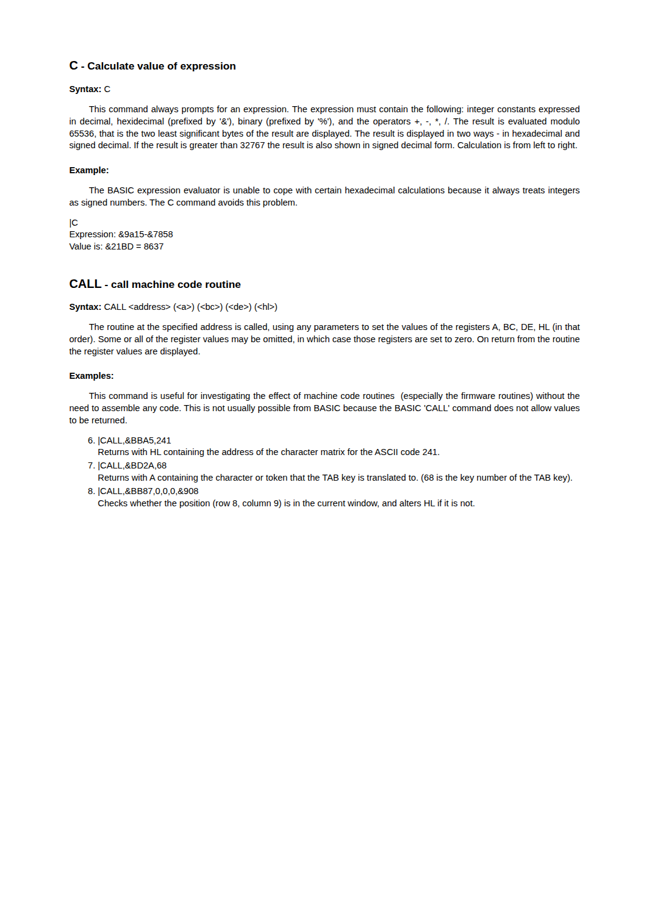C - Calculate value of expression
Syntax: C
This command always prompts for an expression. The expression must contain the following: integer constants expressed in decimal, hexidecimal (prefixed by '&'), binary (prefixed by '%'), and the operators +, -, *, /. The result is evaluated modulo 65536, that is the two least significant bytes of the result are displayed. The result is displayed in two ways - in hexadecimal and signed decimal. If the result is greater than 32767 the result is also shown in signed decimal form. Calculation is from left to right.
Example:
The BASIC expression evaluator is unable to cope with certain hexadecimal calculations because it always treats integers as signed numbers. The C command avoids this problem.
|C
Expression: &9a15-&7858
Value is: &21BD = 8637
CALL - call machine code routine
Syntax: CALL <address> (<a>) (<bc>) (<de>) (<hl>)
The routine at the specified address is called, using any parameters to set the values of the registers A, BC, DE, HL (in that order). Some or all of the register values may be omitted, in which case those registers are set to zero. On return from the routine the register values are displayed.
Examples:
This command is useful for investigating the effect of machine code routines (especially the firmware routines) without the need to assemble any code. This is not usually possible from BASIC because the BASIC 'CALL' command does not allow values to be returned.
|CALL,&BBA5,241
Returns with HL containing the address of the character matrix for the ASCII code 241.
|CALL,&BD2A,68
Returns with A containing the character or token that the TAB key is translated to. (68 is the key number of the TAB key).
|CALL,&BB87,0,0,0,&908
Checks whether the position (row 8, column 9) is in the current window, and alters HL if it is not.